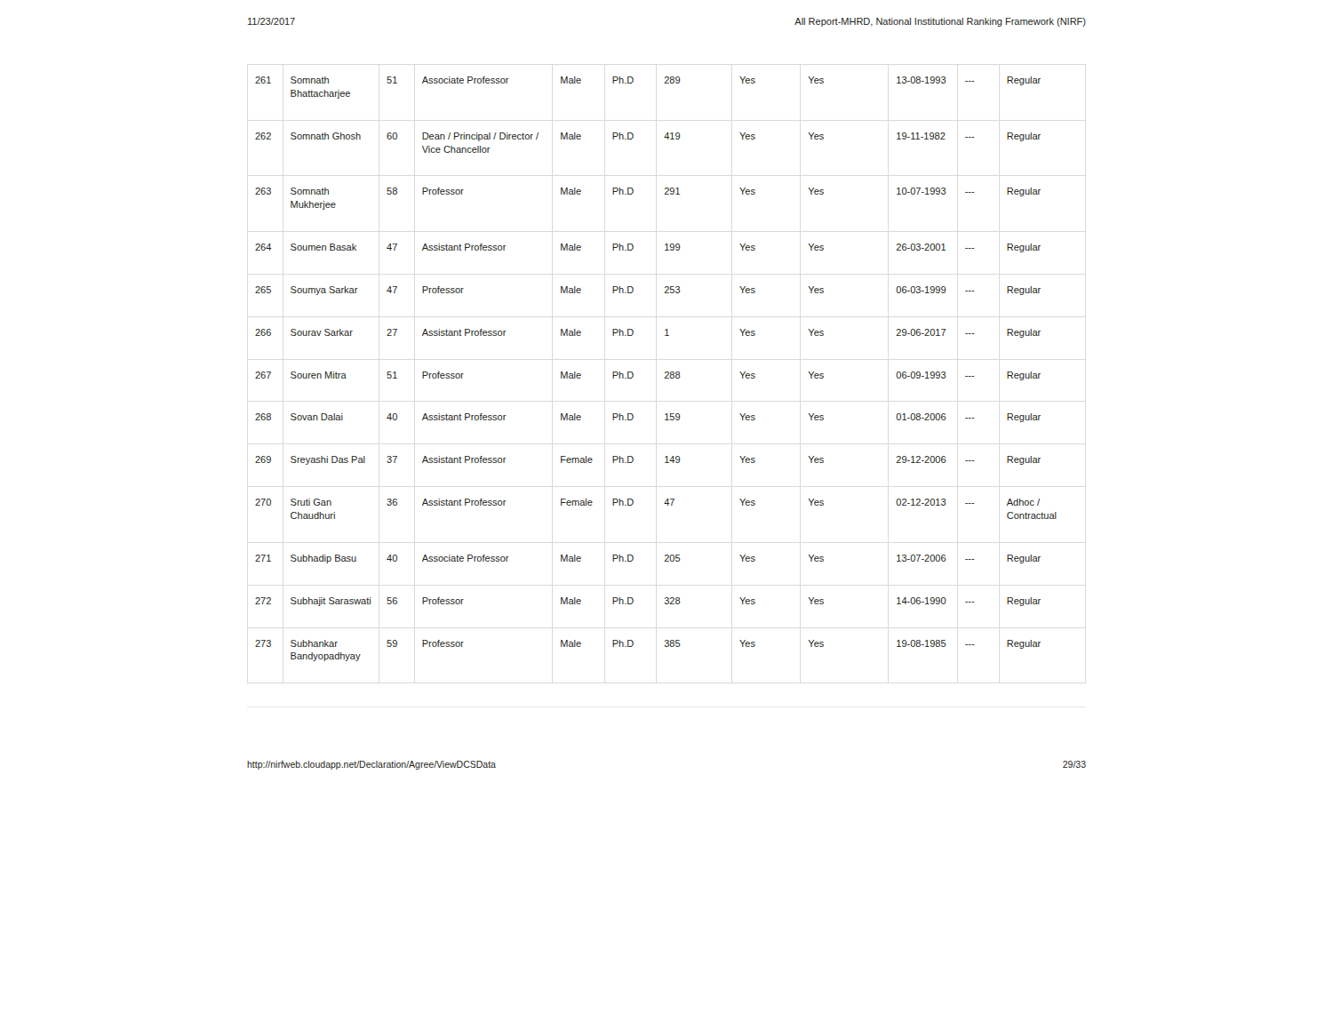11/23/2017
All Report-MHRD, National Institutional Ranking Framework (NIRF)
| 261 | Somnath Bhattacharjee | 51 | Associate Professor | Male | Ph.D | 289 | Yes | Yes | 13-08-1993 | --- | Regular |
| 262 | Somnath Ghosh | 60 | Dean / Principal / Director / Vice Chancellor | Male | Ph.D | 419 | Yes | Yes | 19-11-1982 | --- | Regular |
| 263 | Somnath Mukherjee | 58 | Professor | Male | Ph.D | 291 | Yes | Yes | 10-07-1993 | --- | Regular |
| 264 | Soumen Basak | 47 | Assistant Professor | Male | Ph.D | 199 | Yes | Yes | 26-03-2001 | --- | Regular |
| 265 | Soumya Sarkar | 47 | Professor | Male | Ph.D | 253 | Yes | Yes | 06-03-1999 | --- | Regular |
| 266 | Sourav Sarkar | 27 | Assistant Professor | Male | Ph.D | 1 | Yes | Yes | 29-06-2017 | --- | Regular |
| 267 | Souren Mitra | 51 | Professor | Male | Ph.D | 288 | Yes | Yes | 06-09-1993 | --- | Regular |
| 268 | Sovan Dalai | 40 | Assistant Professor | Male | Ph.D | 159 | Yes | Yes | 01-08-2006 | --- | Regular |
| 269 | Sreyashi Das Pal | 37 | Assistant Professor | Female | Ph.D | 149 | Yes | Yes | 29-12-2006 | --- | Regular |
| 270 | Sruti Gan Chaudhuri | 36 | Assistant Professor | Female | Ph.D | 47 | Yes | Yes | 02-12-2013 | --- | Adhoc / Contractual |
| 271 | Subhadip Basu | 40 | Associate Professor | Male | Ph.D | 205 | Yes | Yes | 13-07-2006 | --- | Regular |
| 272 | Subhajit Saraswati | 56 | Professor | Male | Ph.D | 328 | Yes | Yes | 14-06-1990 | --- | Regular |
| 273 | Subhankar Bandyopadhyay | 59 | Professor | Male | Ph.D | 385 | Yes | Yes | 19-08-1985 | --- | Regular |
http://nirfweb.cloudapp.net/Declaration/Agree/ViewDCSData
29/33